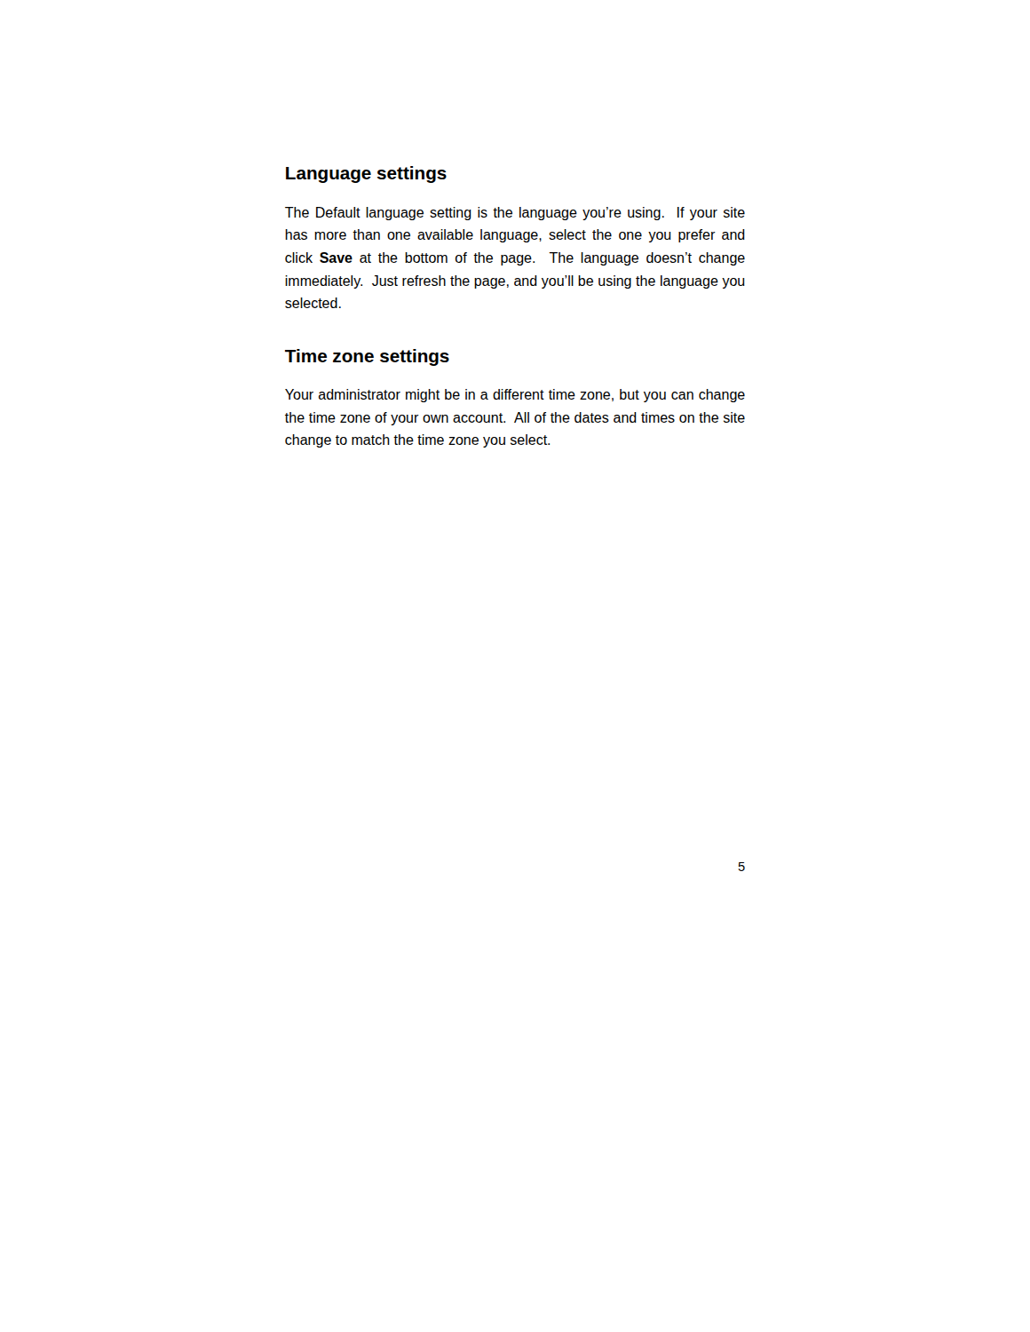Language settings
The Default language setting is the language you’re using. If your site has more than one available language, select the one you prefer and click Save at the bottom of the page. The language doesn’t change immediately. Just refresh the page, and you’ll be using the language you selected.
Time zone settings
Your administrator might be in a different time zone, but you can change the time zone of your own account. All of the dates and times on the site change to match the time zone you select.
5